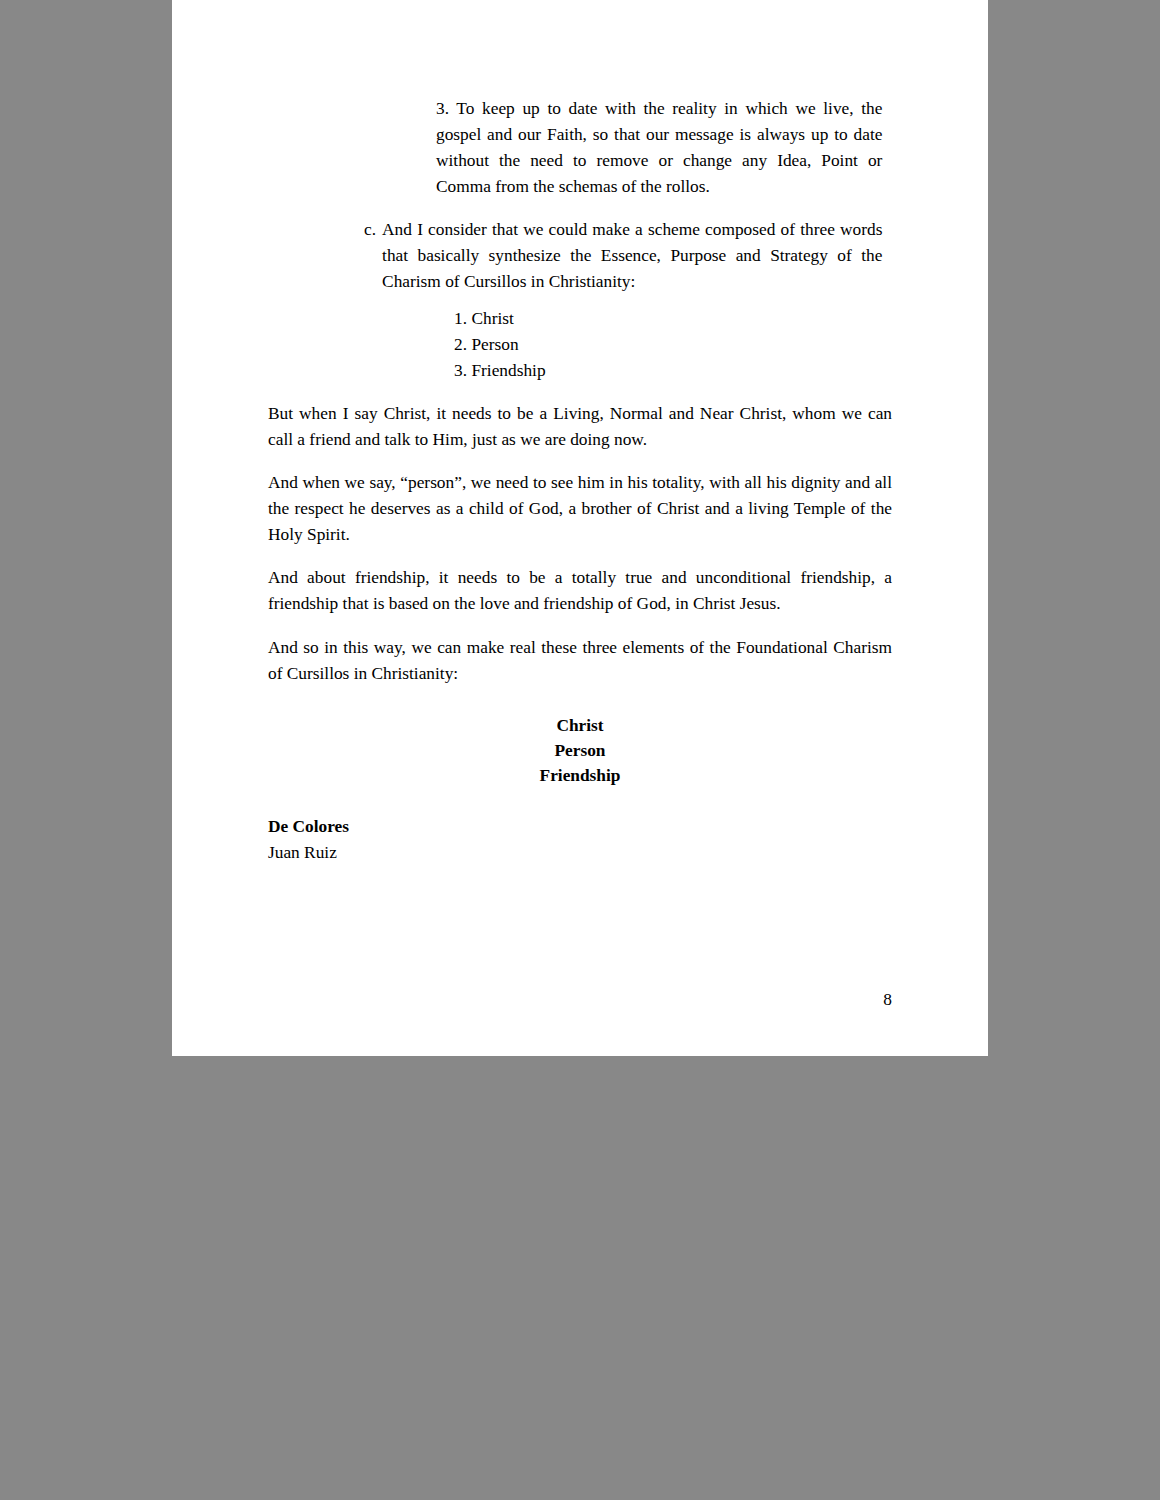3. To keep up to date with the reality in which we live, the gospel and our Faith, so that our message is always up to date without the need to remove or change any Idea, Point or Comma from the schemas of the rollos.
c.
And I consider that we could make a scheme composed of three words that basically synthesize the Essence, Purpose and Strategy of the Charism of Cursillos in Christianity:
1. Christ
2. Person
3. Friendship
But when I say Christ, it needs to be a Living, Normal and Near Christ, whom we can call a friend and talk to Him, just as we are doing now.
And when we say, “person”, we need to see him in his totality, with all his dignity and all the respect he deserves as a child of God, a brother of Christ and a living Temple of the Holy Spirit.
And about friendship, it needs to be a totally true and unconditional friendship, a friendship that is based on the love and friendship of God, in Christ Jesus.
And so in this way, we can make real these three elements of the Foundational Charism of Cursillos in Christianity:
Christ
Person
Friendship
De Colores
Juan Ruiz
8